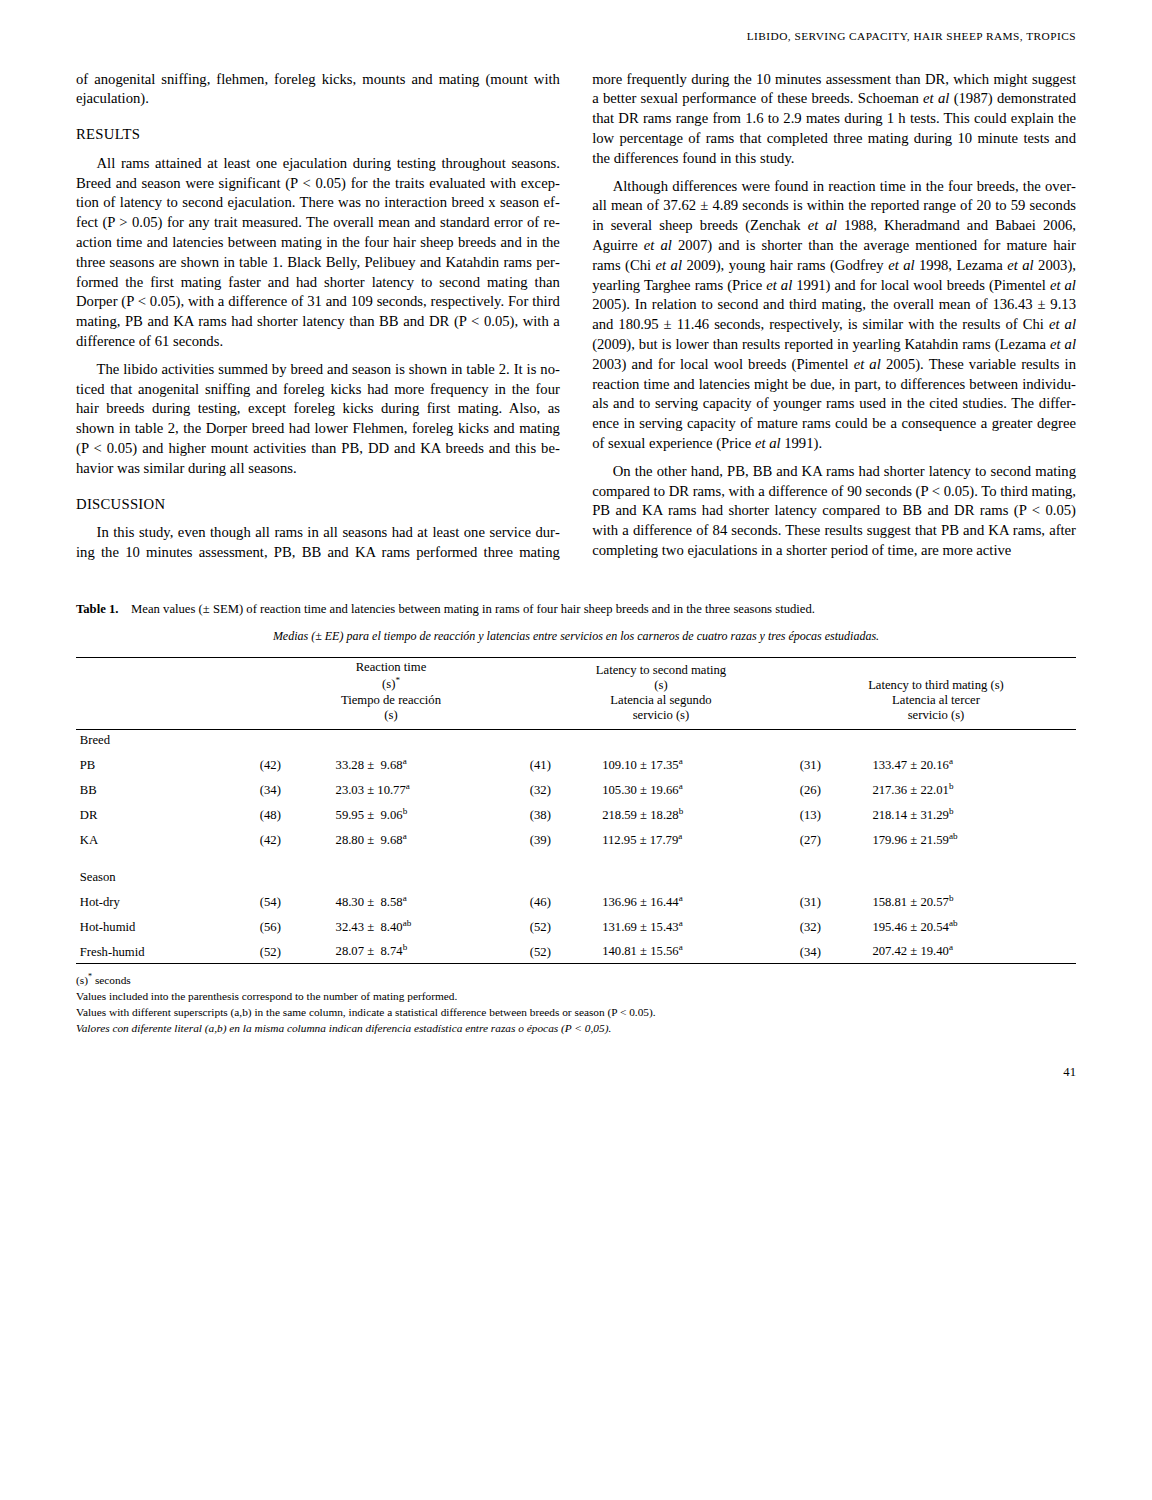LIBIDO, SERVING CAPACITY, HAIR SHEEP RAMS, TROPICS
of anogenital sniffing, flehmen, foreleg kicks, mounts and mating (mount with ejaculation).
RESULTS
All rams attained at least one ejaculation during testing throughout seasons. Breed and season were significant (P < 0.05) for the traits evaluated with exception of latency to second ejaculation. There was no interaction breed x season effect (P > 0.05) for any trait measured. The overall mean and standard error of reaction time and latencies between mating in the four hair sheep breeds and in the three seasons are shown in table 1. Black Belly, Pelibuey and Katahdin rams performed the first mating faster and had shorter latency to second mating than Dorper (P < 0.05), with a difference of 31 and 109 seconds, respectively. For third mating, PB and KA rams had shorter latency than BB and DR (P < 0.05), with a difference of 61 seconds.
The libido activities summed by breed and season is shown in table 2. It is noticed that anogenital sniffing and foreleg kicks had more frequency in the four hair breeds during testing, except foreleg kicks during first mating. Also, as shown in table 2, the Dorper breed had lower Flehmen, foreleg kicks and mating (P < 0.05) and higher mount activities than PB, DD and KA breeds and this behavior was similar during all seasons.
DISCUSSION
In this study, even though all rams in all seasons had at least one service during the 10 minutes assessment, PB, BB and KA rams performed three mating more frequently during the 10 minutes assessment than DR, which might suggest a better sexual performance of these breeds. Schoeman et al (1987) demonstrated that DR rams range from 1.6 to 2.9 mates during 1 h tests. This could explain the low percentage of rams that completed three mating during 10 minute tests and the differences found in this study.
Although differences were found in reaction time in the four breeds, the overall mean of 37.62 ± 4.89 seconds is within the reported range of 20 to 59 seconds in several sheep breeds (Zenchak et al 1988, Kheradmand and Babaei 2006, Aguirre et al 2007) and is shorter than the average mentioned for mature hair rams (Chi et al 2009), young hair rams (Godfrey et al 1998, Lezama et al 2003), yearling Targhee rams (Price et al 1991) and for local wool breeds (Pimentel et al 2005). In relation to second and third mating, the overall mean of 136.43 ± 9.13 and 180.95 ± 11.46 seconds, respectively, is similar with the results of Chi et al (2009), but is lower than results reported in yearling Katahdin rams (Lezama et al 2003) and for local wool breeds (Pimentel et al 2005). These variable results in reaction time and latencies might be due, in part, to differences between individuals and to serving capacity of younger rams used in the cited studies. The difference in serving capacity of mature rams could be a consequence a greater degree of sexual experience (Price et al 1991).
On the other hand, PB, BB and KA rams had shorter latency to second mating compared to DR rams, with a difference of 90 seconds (P < 0.05). To third mating, PB and KA rams had shorter latency compared to BB and DR rams (P < 0.05) with a difference of 84 seconds. These results suggest that PB and KA rams, after completing two ejaculations in a shorter period of time, are more active
Table 1. Mean values (± SEM) of reaction time and latencies between mating in rams of four hair sheep breeds and in the three seasons studied.
Medias (± EE) para el tiempo de reacción y latencias entre servicios en los carneros de cuatro razas y tres épocas estudiadas.
| | Reaction time (s) * Tiempo de reacción (s) | Latency to second mating (s) Latencia al segundo servicio (s) | Latency to third mating (s) Latencia al tercer servicio (s) |
| --- | --- | --- | --- |
| Breed | |
| PB | (42) | 33.28 ± 9.68 a | (41) | 109.10 ± 17.35 a | (31) | 133.47 ± 20.16 a |
| BB | (34) | 23.03 ± 10.77 a | (32) | 105.30 ± 19.66 a | (26) | 217.36 ± 22.01 b |
| DR | (48) | 59.95 ± 9.06 b | (38) | 218.59 ± 18.28 b | (13) | 218.14 ± 31.29 b |
| KA | (42) | 28.80 ± 9.68 a | (39) | 112.95 ± 17.79 a | (27) | 179.96 ± 21.59 ab |
| Season | |
| Hot-dry | (54) | 48.30 ± 8.58 a | (46) | 136.96 ± 16.44 a | (31) | 158.81 ± 20.57 b |
| Hot-humid | (56) | 32.43 ± 8.40 ab | (52) | 131.69 ± 15.43 a | (32) | 195.46 ± 20.54 ab |
| Fresh-humid | (52) | 28.07 ± 8.74 b | (52) | 140.81 ± 15.56 a | (34) | 207.42 ± 19.40 a |
(s)* seconds
Values included into the parenthesis correspond to the number of mating performed.
Values with different superscripts (a,b) in the same column, indicate a statistical difference between breeds or season (P < 0.05).
Valores con diferente literal (a,b) en la misma columna indican diferencia estadística entre razas o épocas (P < 0,05).
41